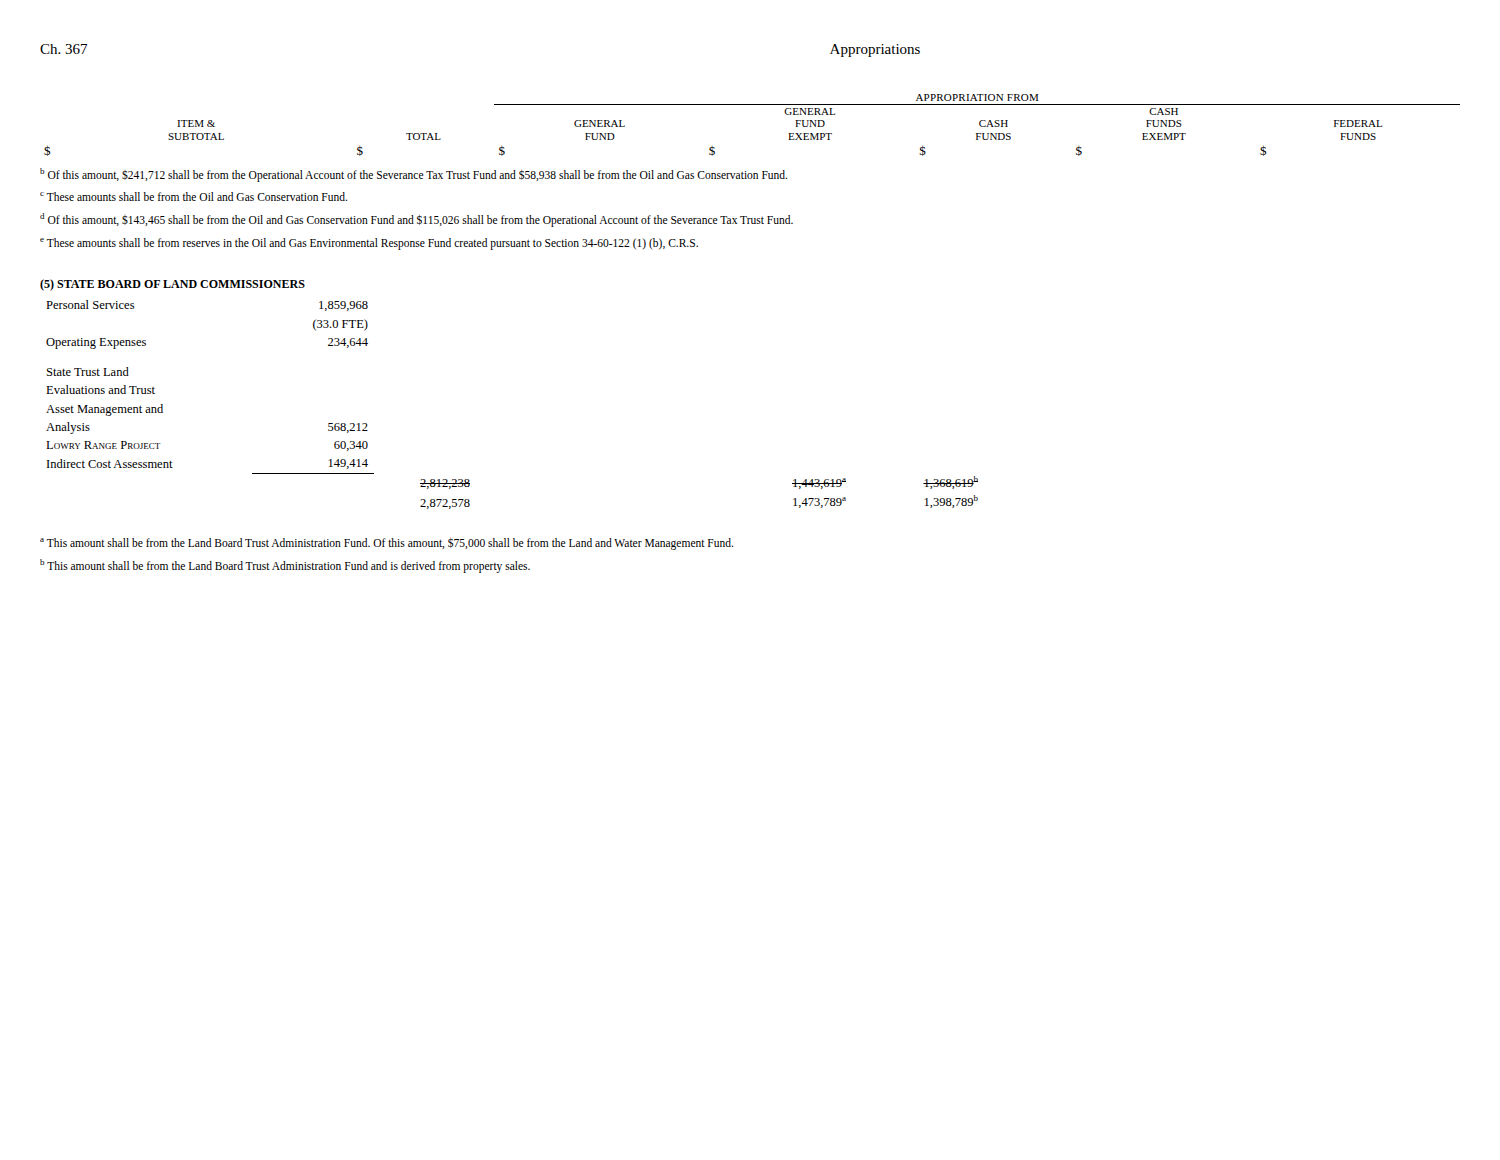Ch. 367
Appropriations
| | | APPROPRIATION FROM |
| ITEM & SUBTOTAL | TOTAL | GENERAL FUND | GENERAL FUND EXEMPT | CASH FUNDS | CASH FUNDS EXEMPT | FEDERAL FUNDS |
| $ | $ | $ | $ | $ | $ | $ |
b Of this amount, $241,712 shall be from the Operational Account of the Severance Tax Trust Fund and $58,938 shall be from the Oil and Gas Conservation Fund.
c These amounts shall be from the Oil and Gas Conservation Fund.
d Of this amount, $143,465 shall be from the Oil and Gas Conservation Fund and $115,026 shall be from the Operational Account of the Severance Tax Trust Fund.
e These amounts shall be from reserves in the Oil and Gas Environmental Response Fund created pursuant to Section 34-60-122 (1) (b), C.R.S.
(5) STATE BOARD OF LAND COMMISSIONERS
| Personal Services | 1,859,968 | | | | | | |
| | (33.0 FTE) | | | | | | |
| Operating Expenses | 234,644 | | | | | | |
| State Trust Land | | | | | | | |
| Evaluations and Trust | | | | | | | |
| Asset Management and | | | | | | | |
| Analysis | 568,212 | | | | | | |
| Lowry Range Project | 60,340 | | | | | | |
| Indirect Cost Assessment | 149,414 | | | | | | |
| | | 2,812,238 | | | 1,443,619 a | 1,368,619 b | |
| | | 2,872,578 | | | 1,473,789 a | 1,398,789 b | |
a This amount shall be from the Land Board Trust Administration Fund. Of this amount, $75,000 shall be from the Land and Water Management Fund.
b This amount shall be from the Land Board Trust Administration Fund and is derived from property sales.